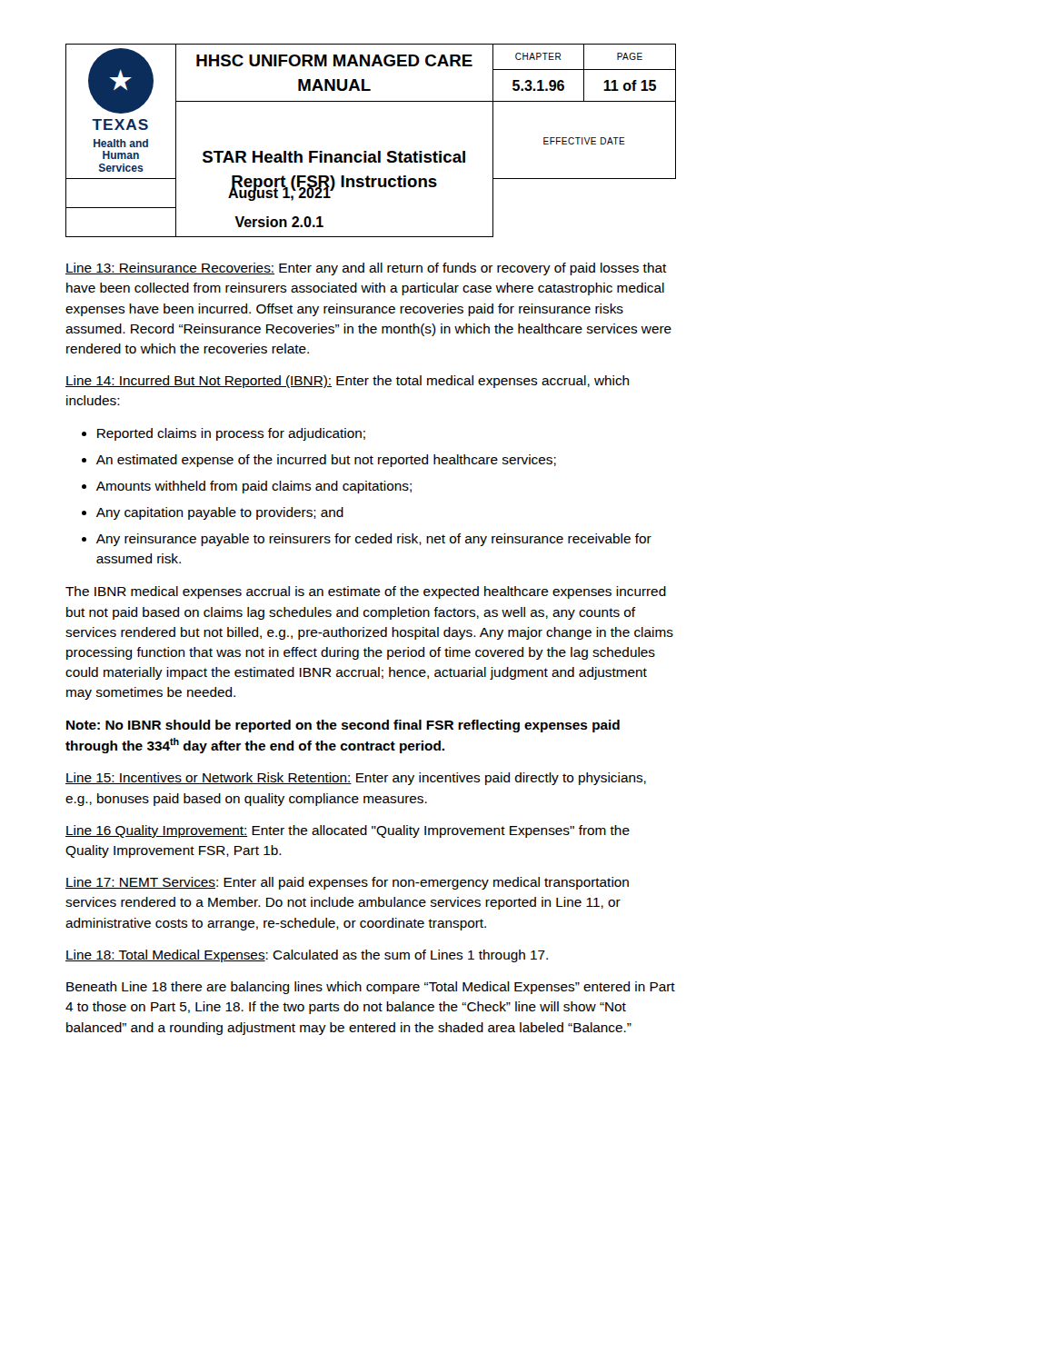| ★ TEXAS Health and Human Services | HHSC UNIFORM MANAGED CARE MANUAL | Chapter | Page |
| 5.3.1.96 | 11 of 15 |
| STAR Health Financial Statistical Report (FSR) Instructions | Effective Date |
| August 1, 2021 |
| Version 2.0.1 |
Line 13: Reinsurance Recoveries: Enter any and all return of funds or recovery of paid losses that have been collected from reinsurers associated with a particular case where catastrophic medical expenses have been incurred. Offset any reinsurance recoveries paid for reinsurance risks assumed. Record “Reinsurance Recoveries” in the month(s) in which the healthcare services were rendered to which the recoveries relate.
Line 14: Incurred But Not Reported (IBNR): Enter the total medical expenses accrual, which includes:
Reported claims in process for adjudication;
An estimated expense of the incurred but not reported healthcare services;
Amounts withheld from paid claims and capitations;
Any capitation payable to providers; and
Any reinsurance payable to reinsurers for ceded risk, net of any reinsurance receivable for assumed risk.
The IBNR medical expenses accrual is an estimate of the expected healthcare expenses incurred but not paid based on claims lag schedules and completion factors, as well as, any counts of services rendered but not billed, e.g., pre-authorized hospital days. Any major change in the claims processing function that was not in effect during the period of time covered by the lag schedules could materially impact the estimated IBNR accrual; hence, actuarial judgment and adjustment may sometimes be needed.
Note: No IBNR should be reported on the second final FSR reflecting expenses paid through the 334th day after the end of the contract period.
Line 15: Incentives or Network Risk Retention: Enter any incentives paid directly to physicians, e.g., bonuses paid based on quality compliance measures.
Line 16 Quality Improvement: Enter the allocated "Quality Improvement Expenses" from the Quality Improvement FSR, Part 1b.
Line 17: NEMT Services: Enter all paid expenses for non-emergency medical transportation services rendered to a Member. Do not include ambulance services reported in Line 11, or administrative costs to arrange, re-schedule, or coordinate transport.
Line 18: Total Medical Expenses: Calculated as the sum of Lines 1 through 17.
Beneath Line 18 there are balancing lines which compare “Total Medical Expenses” entered in Part 4 to those on Part 5, Line 18. If the two parts do not balance the “Check” line will show “Not balanced” and a rounding adjustment may be entered in the shaded area labeled “Balance.”